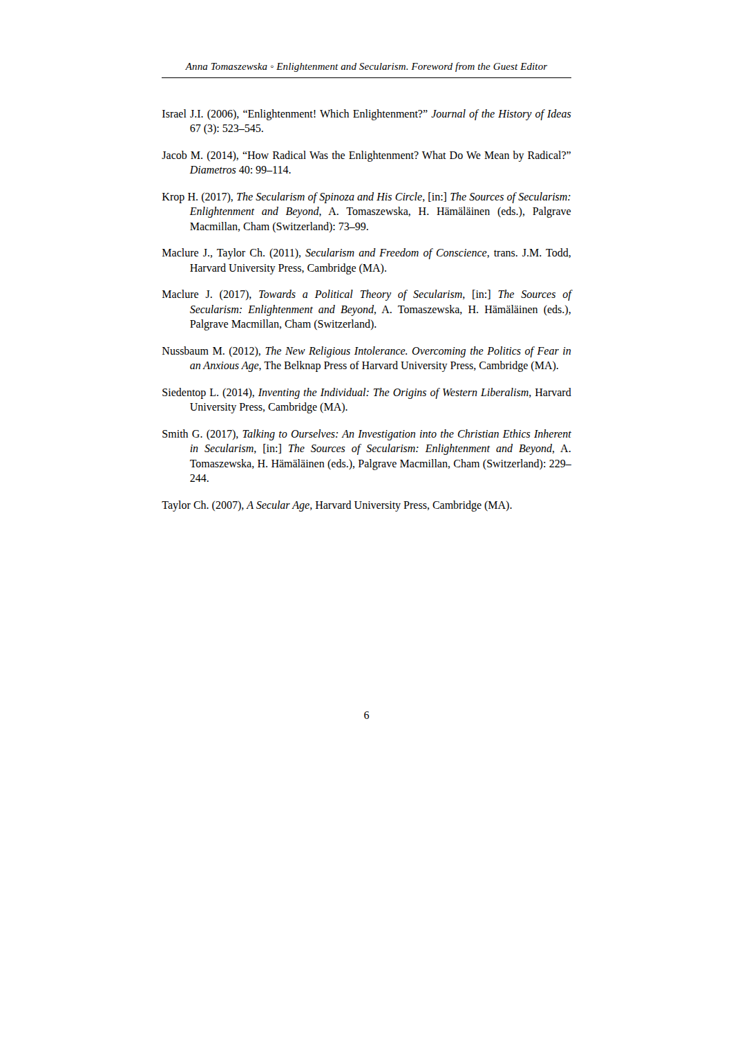Anna Tomaszewska ◦ Enlightenment and Secularism. Foreword from the Guest Editor
Israel J.I. (2006), “Enlightenment! Which Enlightenment?” Journal of the History of Ideas 67 (3): 523–545.
Jacob M. (2014), “How Radical Was the Enlightenment? What Do We Mean by Radical?” Diametros 40: 99–114.
Krop H. (2017), The Secularism of Spinoza and His Circle, [in:] The Sources of Secularism: Enlightenment and Beyond, A. Tomaszewska, H. Hämäläinen (eds.), Palgrave Macmillan, Cham (Switzerland): 73–99.
Maclure J., Taylor Ch. (2011), Secularism and Freedom of Conscience, trans. J.M. Todd, Harvard University Press, Cambridge (MA).
Maclure J. (2017), Towards a Political Theory of Secularism, [in:] The Sources of Secularism: Enlightenment and Beyond, A. Tomaszewska, H. Hämäläinen (eds.), Palgrave Macmillan, Cham (Switzerland).
Nussbaum M. (2012), The New Religious Intolerance. Overcoming the Politics of Fear in an Anxious Age, The Belknap Press of Harvard University Press, Cambridge (MA).
Siedentop L. (2014), Inventing the Individual: The Origins of Western Liberalism, Harvard University Press, Cambridge (MA).
Smith G. (2017), Talking to Ourselves: An Investigation into the Christian Ethics Inherent in Secularism, [in:] The Sources of Secularism: Enlightenment and Beyond, A. Tomaszewska, H. Hämäläinen (eds.), Palgrave Macmillan, Cham (Switzerland): 229–244.
Taylor Ch. (2007), A Secular Age, Harvard University Press, Cambridge (MA).
6